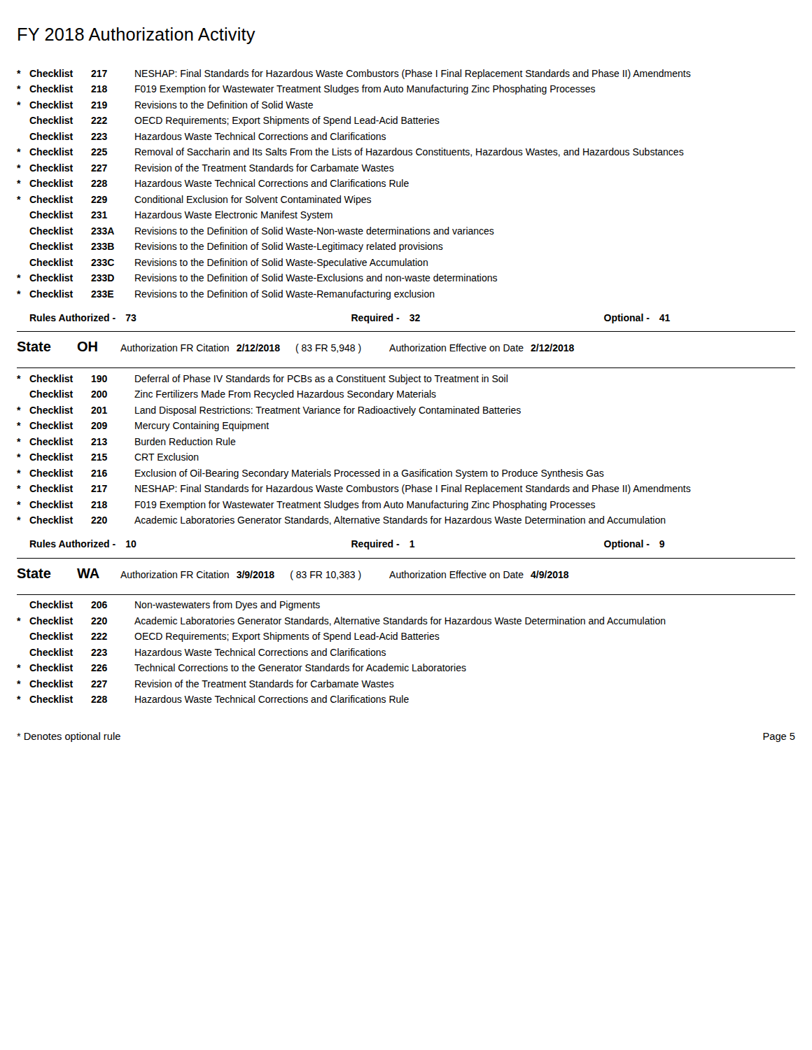FY 2018 Authorization Activity
| * | Checklist | 217 | NESHAP: Final Standards for Hazardous Waste Combustors (Phase I Final Replacement Standards and Phase II) Amendments |
| * | Checklist | 218 | F019 Exemption for Wastewater Treatment Sludges from Auto Manufacturing Zinc Phosphating Processes |
| * | Checklist | 219 | Revisions to the Definition of Solid Waste |
| | Checklist | 222 | OECD Requirements; Export Shipments of Spend Lead-Acid Batteries |
| | Checklist | 223 | Hazardous Waste Technical Corrections and Clarifications |
| * | Checklist | 225 | Removal of Saccharin and Its Salts From the Lists of Hazardous Constituents, Hazardous Wastes, and Hazardous Substances |
| * | Checklist | 227 | Revision of the Treatment Standards for Carbamate Wastes |
| * | Checklist | 228 | Hazardous Waste Technical Corrections and Clarifications Rule |
| * | Checklist | 229 | Conditional Exclusion for Solvent Contaminated Wipes |
| | Checklist | 231 | Hazardous Waste Electronic Manifest System |
| | Checklist | 233A | Revisions to the Definition of Solid Waste-Non-waste determinations and variances |
| | Checklist | 233B | Revisions to the Definition of Solid Waste-Legitimacy related provisions |
| | Checklist | 233C | Revisions to the Definition of Solid Waste-Speculative Accumulation |
| * | Checklist | 233D | Revisions to the Definition of Solid Waste-Exclusions and non-waste determinations |
| * | Checklist | 233E | Revisions to the Definition of Solid Waste-Remanufacturing exclusion |
Rules Authorized -73
Required -32
Optional -41
State OH Authorization FR Citation 2/12/2018 ( 83 FR 5,948 ) Authorization Effective on Date 2/12/2018
| * | Checklist | 190 | Deferral of Phase IV Standards for PCBs as a Constituent Subject to Treatment in Soil |
| | Checklist | 200 | Zinc Fertilizers Made From Recycled Hazardous Secondary Materials |
| * | Checklist | 201 | Land Disposal Restrictions: Treatment Variance for Radioactively Contaminated Batteries |
| * | Checklist | 209 | Mercury Containing Equipment |
| * | Checklist | 213 | Burden Reduction Rule |
| * | Checklist | 215 | CRT Exclusion |
| * | Checklist | 216 | Exclusion of Oil-Bearing Secondary Materials Processed in a Gasification System to Produce Synthesis Gas |
| * | Checklist | 217 | NESHAP: Final Standards for Hazardous Waste Combustors (Phase I Final Replacement Standards and Phase II) Amendments |
| * | Checklist | 218 | F019 Exemption for Wastewater Treatment Sludges from Auto Manufacturing Zinc Phosphating Processes |
| * | Checklist | 220 | Academic Laboratories Generator Standards, Alternative Standards for Hazardous Waste Determination and Accumulation |
Rules Authorized -10
Required -1
Optional -9
State WA Authorization FR Citation 3/9/2018 ( 83 FR 10,383 ) Authorization Effective on Date 4/9/2018
| | Checklist | 206 | Non-wastewaters from Dyes and Pigments |
| * | Checklist | 220 | Academic Laboratories Generator Standards, Alternative Standards for Hazardous Waste Determination and Accumulation |
| | Checklist | 222 | OECD Requirements; Export Shipments of Spend Lead-Acid Batteries |
| | Checklist | 223 | Hazardous Waste Technical Corrections and Clarifications |
| * | Checklist | 226 | Technical Corrections to the Generator Standards for Academic Laboratories |
| * | Checklist | 227 | Revision of the Treatment Standards for Carbamate Wastes |
| * | Checklist | 228 | Hazardous Waste Technical Corrections and Clarifications Rule |
* Denotes optional rule
Page 5